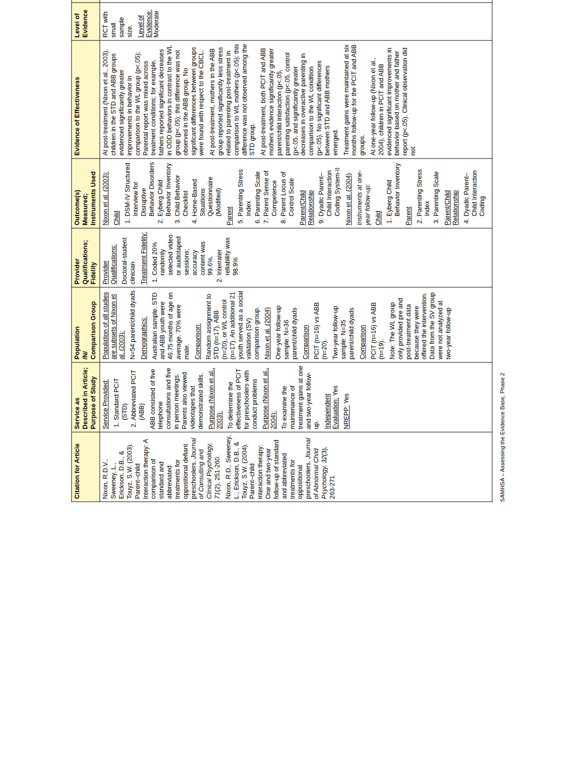| Citation for Article | Service as Described in Article; Purpose of Study | Population /N/ Comparison Group | Provider Qualifications; Fidelity | Outcome(s) Measured; Instruments Used | Evidence of Effectiveness | Level of Evidence | Other Comments |
| --- | --- | --- | --- | --- | --- | --- | --- |
| Nixon, R.D.V., Sweeney, L., Erickson, D.B., & Touyz, S.W. (2003). Parent–child interaction therapy: A comparison of standard and abbreviated treatments for oppositional defiant preschoolers. Journal of Consulting and Clinical Psychology, 71 (2), 251-260. Nixon, R.D., Sweeney, L., Erickson, D.B., & Touyz, S.W. (2004). Parent–child interaction therapy: One and two-year follow-up of standard and abbreviated treatments for oppositional preschoolers. Journal of Abnormal Child Psychology, 32 (3), 263-271 | Service Provided: Standard PCIT (STD) Abbreviated PCIT (ABB) ABB consisted of five telephone consultations and five in person meetings. Parents also viewed videotapes that demonstrated skills. Purpose (Nixon et al., 2003): To determine the effectiveness of PCIT for preschoolers with conduct problems Purpose (Nixon et al., 2004): To examine the maintenance of treatment gains at one and two-year follow-up. Independent Evaluation: Yes NREPP: Yes | Population of all studies are subsets of Nixon et al. (2003): N=54 parent/child dyads Demographics: Australian sample. STD and ABB youth were 46.75 months of age on average. 70% were male. Comparison: Random assignment to STD (n=17), ABB (n=20), or WL control (n=17). An additional 21 youth served as a social validation (SV) comparison group. Nixon et al. (2004) One-year follow-up sample: N=36 parent/child dyads Comparison PCIT (n=16) vs ABB (n=20). Two-year follow-up sample: N=35 parent/child dyads Comparison PCIT (n=16) vs ABB (n=19). Note: The WL group only provided pre and post-treatment data because they were offered the intervention. Data from the SV group were not analyzed at two-year follow-up | Provider Qualifications: Doctoral-student clinician Treatment Fidelity: Coded 20% randomly selected video or audiotaped sessions; accuracy content was 99.6%. Interrater reliability was 98.9% | Nixon et al. (2003): Child DSM-IV Structured Interview for Disruptive Behavior Disorders Eyberg Child Behavior Inventory Child Behavior Checklist Home-Based Situations Questionnaire (Modified) Parent Parenting Stress Index Parenting Scale Parent Sense of Competence Parent Locus of Control Scale Parent/Child Relationship Dyadic Parent–Child Interaction Coding System-II Nixon et al. (2004) Instruments at one-year follow-up: Child Eyberg Child Behavior Inventory Parent Parenting Stress Index Parenting Scale Parent/Child Relationship Dyadic Parent–Child Interaction Coding | At post-treatment (Nixon et al., 2003), children in the STD and ABB groups evidenced significantly greater improvements in behavior in comparison to the WL group (p<.05); Parental report was mixed across treatment conditions; for example, fathers reported significant decreases in ODD behaviors in contrast to the WL group (p<.05); this difference was not observed in the ABB group. No significant differences between groups were found with respect to the CBCL. At post-treatment, mothers in the ABB group reported significantly less stress related to parenting post-treatment in comparison to WL mothers (p<.05); this difference was not observed among the STD group. At post-treatment, both PCIT and ABB mothers evidence significantly greater parent/child interaction (p<.05, parenting satisfaction (p<.05, control (p<.05, and significantly greater decreases in overactive parenting in comparison to the WL condition (p<.05). No significant differences between STD and ABB mothers emerged. Treatment gains were maintained at six months follow-up for the PCIT and ABB groups. At one-year follow-up (Nixon et al., 2004), children in PCIT and ABB evidenced significant improvements in behavior based on mother and father report (p<.05). Clinical observation did not | RCT with small sample size. Level of Evidence: Moderate | |
SAMHSA – Assessing the Evidence Base, Phase 2
15